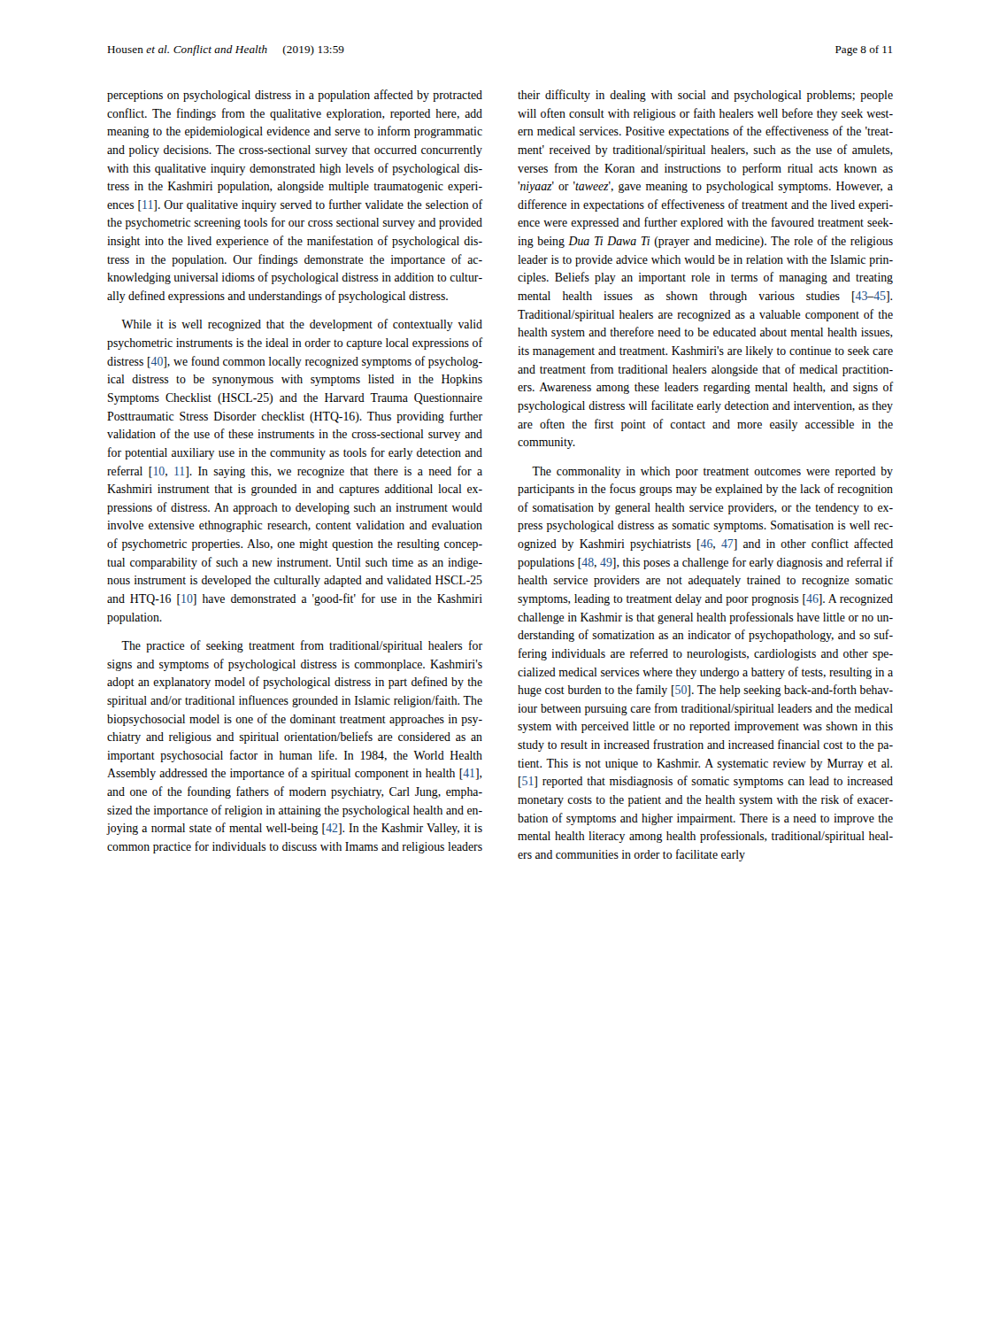Housen et al. Conflict and Health (2019) 13:59
Page 8 of 11
perceptions on psychological distress in a population affected by protracted conflict. The findings from the qualitative exploration, reported here, add meaning to the epidemiological evidence and serve to inform programmatic and policy decisions. The cross-sectional survey that occurred concurrently with this qualitative inquiry demonstrated high levels of psychological distress in the Kashmiri population, alongside multiple traumatogenic experiences [11]. Our qualitative inquiry served to further validate the selection of the psychometric screening tools for our cross sectional survey and provided insight into the lived experience of the manifestation of psychological distress in the population. Our findings demonstrate the importance of acknowledging universal idioms of psychological distress in addition to culturally defined expressions and understandings of psychological distress.
While it is well recognized that the development of contextually valid psychometric instruments is the ideal in order to capture local expressions of distress [40], we found common locally recognized symptoms of psychological distress to be synonymous with symptoms listed in the Hopkins Symptoms Checklist (HSCL-25) and the Harvard Trauma Questionnaire Posttraumatic Stress Disorder checklist (HTQ-16). Thus providing further validation of the use of these instruments in the cross-sectional survey and for potential auxiliary use in the community as tools for early detection and referral [10, 11]. In saying this, we recognize that there is a need for a Kashmiri instrument that is grounded in and captures additional local expressions of distress. An approach to developing such an instrument would involve extensive ethnographic research, content validation and evaluation of psychometric properties. Also, one might question the resulting conceptual comparability of such a new instrument. Until such time as an indigenous instrument is developed the culturally adapted and validated HSCL-25 and HTQ-16 [10] have demonstrated a 'good-fit' for use in the Kashmiri population.
The practice of seeking treatment from traditional/spiritual healers for signs and symptoms of psychological distress is commonplace. Kashmiri's adopt an explanatory model of psychological distress in part defined by the spiritual and/or traditional influences grounded in Islamic religion/faith. The biopsychosocial model is one of the dominant treatment approaches in psychiatry and religious and spiritual orientation/beliefs are considered as an important psychosocial factor in human life. In 1984, the World Health Assembly addressed the importance of a spiritual component in health [41], and one of the founding fathers of modern psychiatry, Carl Jung, emphasized the importance of religion in attaining the psychological health and enjoying a normal state of mental well-being [42]. In the Kashmir Valley, it is common practice for individuals to discuss with Imams and religious leaders their difficulty in dealing with social and psychological problems; people will often consult with religious or faith healers well before they seek western medical services. Positive expectations of the effectiveness of the 'treatment' received by traditional/spiritual healers, such as the use of amulets, verses from the Koran and instructions to perform ritual acts known as 'niyaaz' or 'taweez', gave meaning to psychological symptoms. However, a difference in expectations of effectiveness of treatment and the lived experience were expressed and further explored with the favoured treatment seeking being Dua Ti Dawa Ti (prayer and medicine). The role of the religious leader is to provide advice which would be in relation with the Islamic principles. Beliefs play an important role in terms of managing and treating mental health issues as shown through various studies [43–45]. Traditional/spiritual healers are recognized as a valuable component of the health system and therefore need to be educated about mental health issues, its management and treatment. Kashmiri's are likely to continue to seek care and treatment from traditional healers alongside that of medical practitioners. Awareness among these leaders regarding mental health, and signs of psychological distress will facilitate early detection and intervention, as they are often the first point of contact and more easily accessible in the community.
The commonality in which poor treatment outcomes were reported by participants in the focus groups may be explained by the lack of recognition of somatisation by general health service providers, or the tendency to express psychological distress as somatic symptoms. Somatisation is well recognized by Kashmiri psychiatrists [46, 47] and in other conflict affected populations [48, 49], this poses a challenge for early diagnosis and referral if health service providers are not adequately trained to recognize somatic symptoms, leading to treatment delay and poor prognosis [46]. A recognized challenge in Kashmir is that general health professionals have little or no understanding of somatization as an indicator of psychopathology, and so suffering individuals are referred to neurologists, cardiologists and other specialized medical services where they undergo a battery of tests, resulting in a huge cost burden to the family [50]. The help seeking back-and-forth behaviour between pursuing care from traditional/spiritual leaders and the medical system with perceived little or no reported improvement was shown in this study to result in increased frustration and increased financial cost to the patient. This is not unique to Kashmir. A systematic review by Murray et al. [51] reported that misdiagnosis of somatic symptoms can lead to increased monetary costs to the patient and the health system with the risk of exacerbation of symptoms and higher impairment. There is a need to improve the mental health literacy among health professionals, traditional/spiritual healers and communities in order to facilitate early